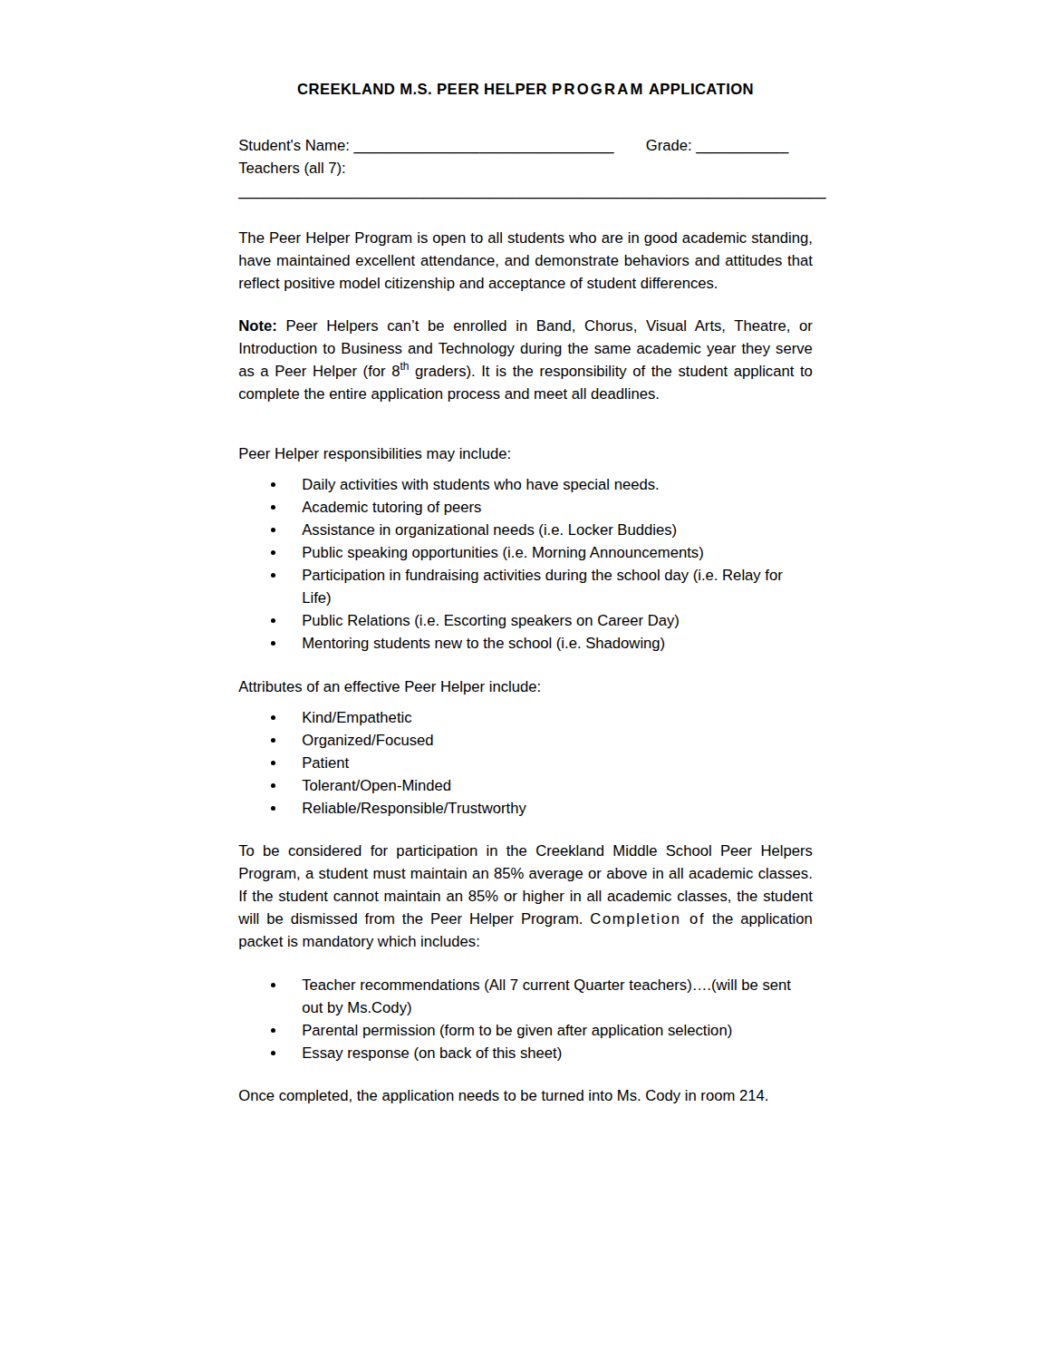CREEKLAND M.S. PEER HELPER PROGRAM APPLICATION
Student's Name: _______________________________ Grade: ___________
Teachers (all 7): ______________________________________________________________________
The Peer Helper Program is open to all students who are in good academic standing, have maintained excellent attendance, and demonstrate behaviors and attitudes that reflect positive model citizenship and acceptance of student differences.
Note: Peer Helpers can’t be enrolled in Band, Chorus, Visual Arts, Theatre, or Introduction to Business and Technology during the same academic year they serve as a Peer Helper (for 8th graders). It is the responsibility of the student applicant to complete the entire application process and meet all deadlines.
Peer Helper responsibilities may include:
Daily activities with students who have special needs.
Academic tutoring of peers
Assistance in organizational needs (i.e. Locker Buddies)
Public speaking opportunities (i.e. Morning Announcements)
Participation in fundraising activities during the school day (i.e. Relay for Life)
Public Relations (i.e. Escorting speakers on Career Day)
Mentoring students new to the school (i.e. Shadowing)
Attributes of an effective Peer Helper include:
Kind/Empathetic
Organized/Focused
Patient
Tolerant/Open-Minded
Reliable/Responsible/Trustworthy
To be considered for participation in the Creekland Middle School Peer Helpers Program, a student must maintain an 85% average or above in all academic classes. If the student cannot maintain an 85% or higher in all academic classes, the student will be dismissed from the Peer Helper Program. Completion of the application packet is mandatory which includes:
Teacher recommendations (All 7 current Quarter teachers)….(will be sent out by Ms.Cody)
Parental permission (form to be given after application selection)
Essay response (on back of this sheet)
Once completed, the application needs to be turned into Ms. Cody in room 214.